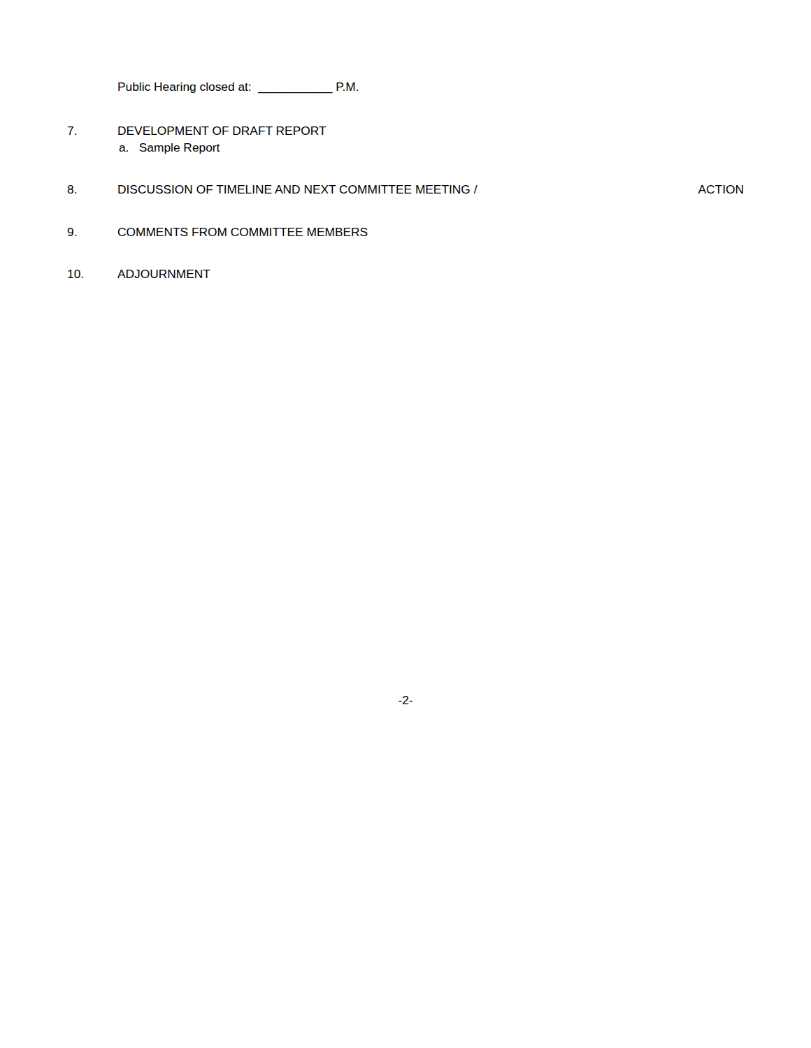Public Hearing closed at: ___________ P.M.
7.
DEVELOPMENT OF DRAFT REPORT
a. Sample Report
8.
DISCUSSION OF TIMELINE AND NEXT COMMITTEE MEETING / ACTION
9.
COMMENTS FROM COMMITTEE MEMBERS
10.
ADJOURNMENT
-2-